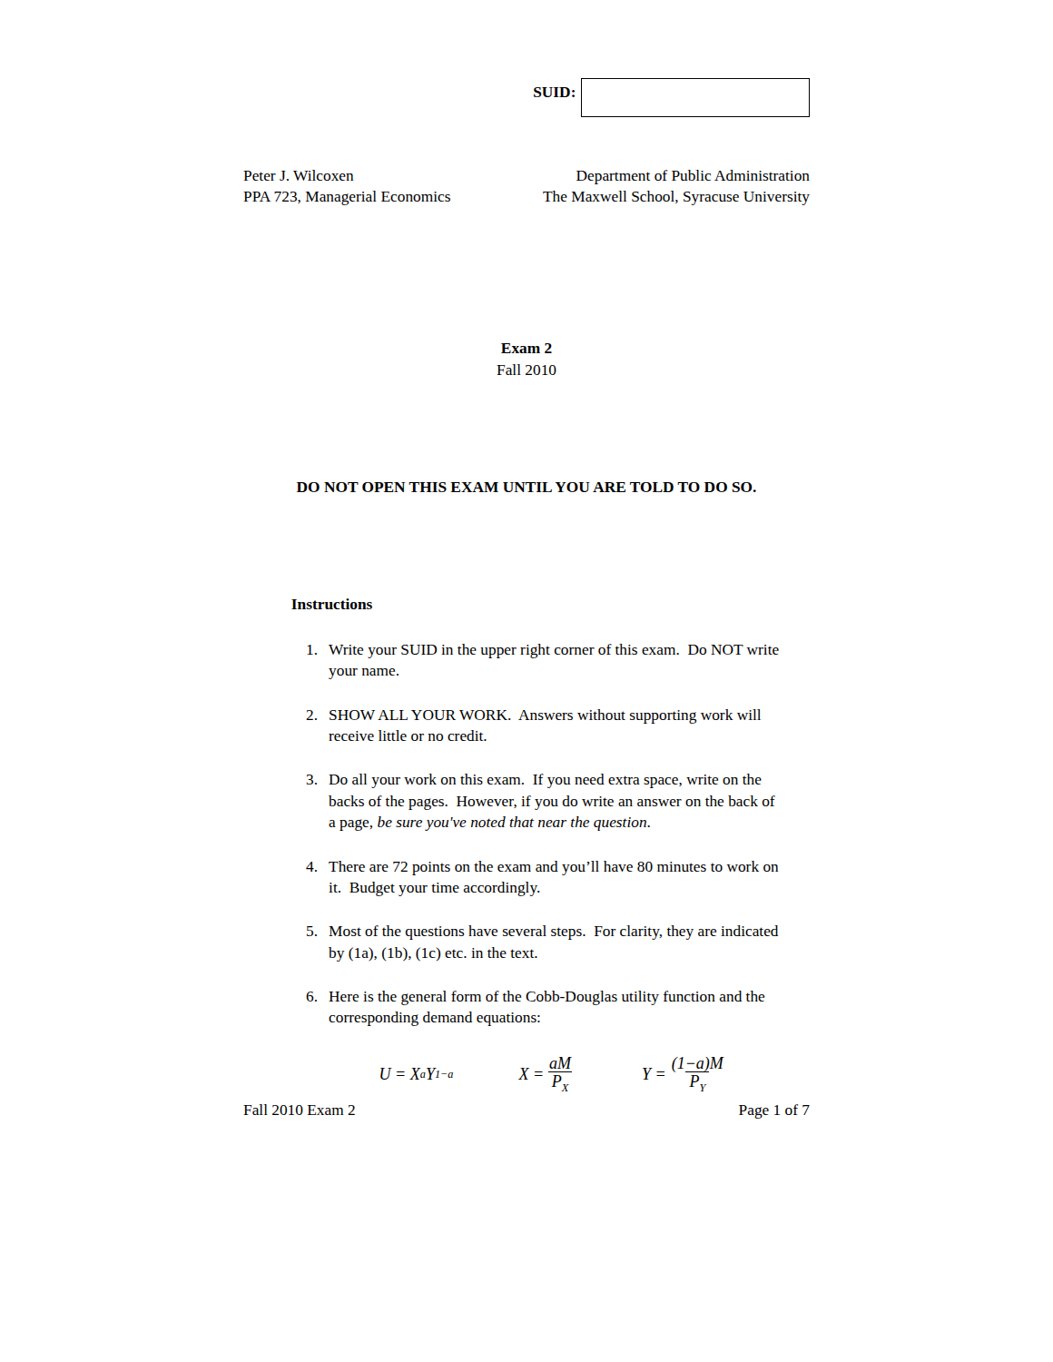SUID:
Peter J. Wilcoxen
PPA 723, Managerial Economics
Department of Public Administration
The Maxwell School, Syracuse University
Exam 2
Fall 2010
DO NOT OPEN THIS EXAM UNTIL YOU ARE TOLD TO DO SO.
Instructions
Write your SUID in the upper right corner of this exam. Do NOT write your name.
SHOW ALL YOUR WORK. Answers without supporting work will receive little or no credit.
Do all your work on this exam. If you need extra space, write on the backs of the pages. However, if you do write an answer on the back of a page, be sure you've noted that near the question.
There are 72 points on the exam and you’ll have 80 minutes to work on it. Budget your time accordingly.
Most of the questions have several steps. For clarity, they are indicated by (1a), (1b), (1c) etc. in the text.
Here is the general form of the Cobb-Douglas utility function and the corresponding demand equations:
U = XaY1−a X = aM PX Y = (1−a)M PY
Fall 2010 Exam 2
Page 1 of 7